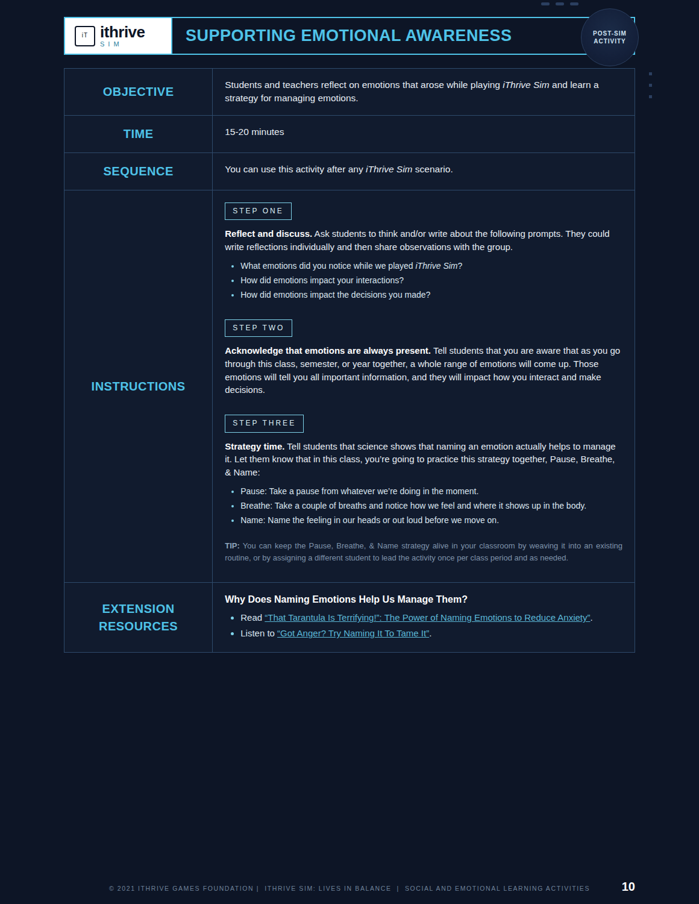iT
ithrive SIM
Supporting Emotional Awareness
POST-SIM
ACTIVITY
| Objective | Students and teachers reflect on emotions that arose while playing iThrive Sim and learn a strategy for managing emotions. |
| Time | 15-20 minutes |
| Sequence | You can use this activity after any iThrive Sim scenario. |
| Instructions | Step One Reflect and discuss. Ask students to think and/or write about the following prompts. They could write reflections individually and then share observations with the group. What emotions did you notice while we played iThrive Sim ? How did emotions impact your interactions? How did emotions impact the decisions you made? Step Two Acknowledge that emotions are always present. Tell students that you are aware that as you go through this class, semester, or year together, a whole range of emotions will come up. Those emotions will tell you all important information, and they will impact how you interact and make decisions. Step Three Strategy time. Tell students that science shows that naming an emotion actually helps to manage it. Let them know that in this class, you’re going to practice this strategy together, Pause, Breathe, & Name: Pause: Take a pause from whatever we’re doing in the moment. Breathe: Take a couple of breaths and notice how we feel and where it shows up in the body. Name: Name the feeling in our heads or out loud before we move on. TIP: You can keep the Pause, Breathe, & Name strategy alive in your classroom by weaving it into an existing routine, or by assigning a different student to lead the activity once per class period and as needed. |
| Extension Resources | Why Does Naming Emotions Help Us Manage Them? Read “That Tarantula Is Terrifying!”: The Power of Naming Emotions to Reduce Anxiety” . Listen to “Got Anger? Try Naming It To Tame It” . |
© 2021 iThrive Games Foundation | iThrive Sim: Lives in Balance | Social and Emotional Learning Activities 10